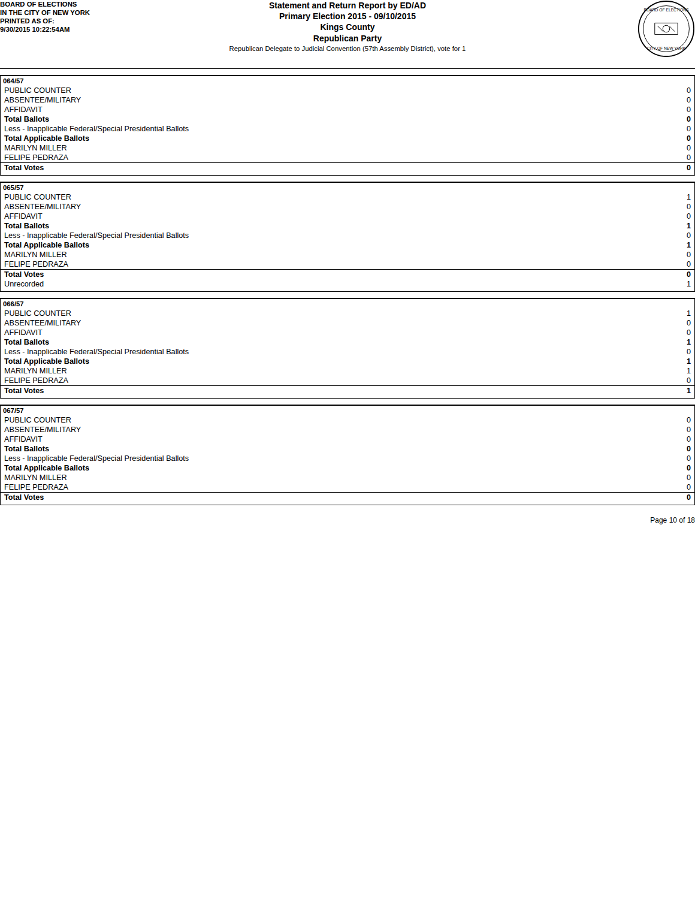BOARD OF ELECTIONS
IN THE CITY OF NEW YORK
PRINTED AS OF:
9/30/2015 10:22:54AM
Statement and Return Report by ED/AD
Primary Election 2015 - 09/10/2015
Kings County
Republican Party
Republican Delegate to Judicial Convention (57th Assembly District), vote for 1
064/57
| PUBLIC COUNTER | 0 |
| ABSENTEE/MILITARY | 0 |
| AFFIDAVIT | 0 |
| Total Ballots | 0 |
| Less - Inapplicable Federal/Special Presidential Ballots | 0 |
| Total Applicable Ballots | 0 |
| MARILYN MILLER | 0 |
| FELIPE PEDRAZA | 0 |
| Total Votes | 0 |
065/57
| PUBLIC COUNTER | 1 |
| ABSENTEE/MILITARY | 0 |
| AFFIDAVIT | 0 |
| Total Ballots | 1 |
| Less - Inapplicable Federal/Special Presidential Ballots | 0 |
| Total Applicable Ballots | 1 |
| MARILYN MILLER | 0 |
| FELIPE PEDRAZA | 0 |
| Total Votes | 0 |
| Unrecorded | 1 |
066/57
| PUBLIC COUNTER | 1 |
| ABSENTEE/MILITARY | 0 |
| AFFIDAVIT | 0 |
| Total Ballots | 1 |
| Less - Inapplicable Federal/Special Presidential Ballots | 0 |
| Total Applicable Ballots | 1 |
| MARILYN MILLER | 1 |
| FELIPE PEDRAZA | 0 |
| Total Votes | 1 |
067/57
| PUBLIC COUNTER | 0 |
| ABSENTEE/MILITARY | 0 |
| AFFIDAVIT | 0 |
| Total Ballots | 0 |
| Less - Inapplicable Federal/Special Presidential Ballots | 0 |
| Total Applicable Ballots | 0 |
| MARILYN MILLER | 0 |
| FELIPE PEDRAZA | 0 |
| Total Votes | 0 |
Page 10 of 18